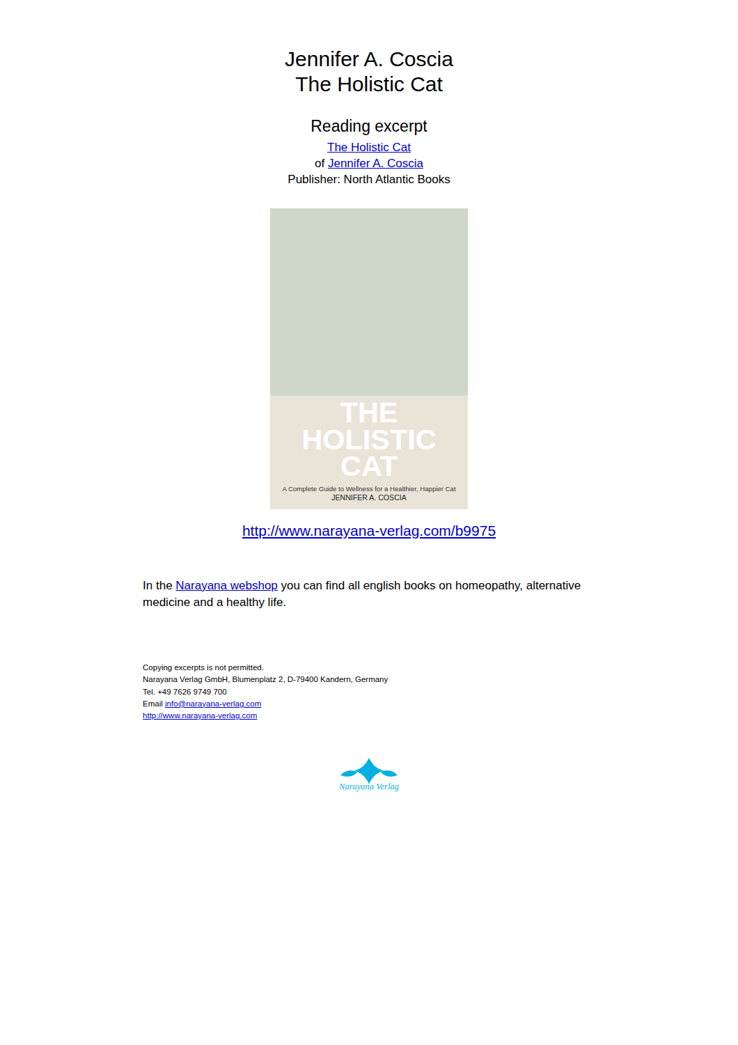Jennifer A. Coscia
The Holistic Cat
Reading excerpt
The Holistic Cat
of Jennifer A. Coscia
Publisher: North Atlantic Books
http://www.narayana-verlag.com/b9975
In the Narayana webshop you can find all english books on homeopathy, alternative medicine and a healthy life.
Copying excerpts is not permitted.
Narayana Verlag GmbH, Blumenplatz 2, D-79400 Kandern, Germany
Tel. +49 7626 9749 700
Email info@narayana-verlag.com
http://www.narayana-verlag.com